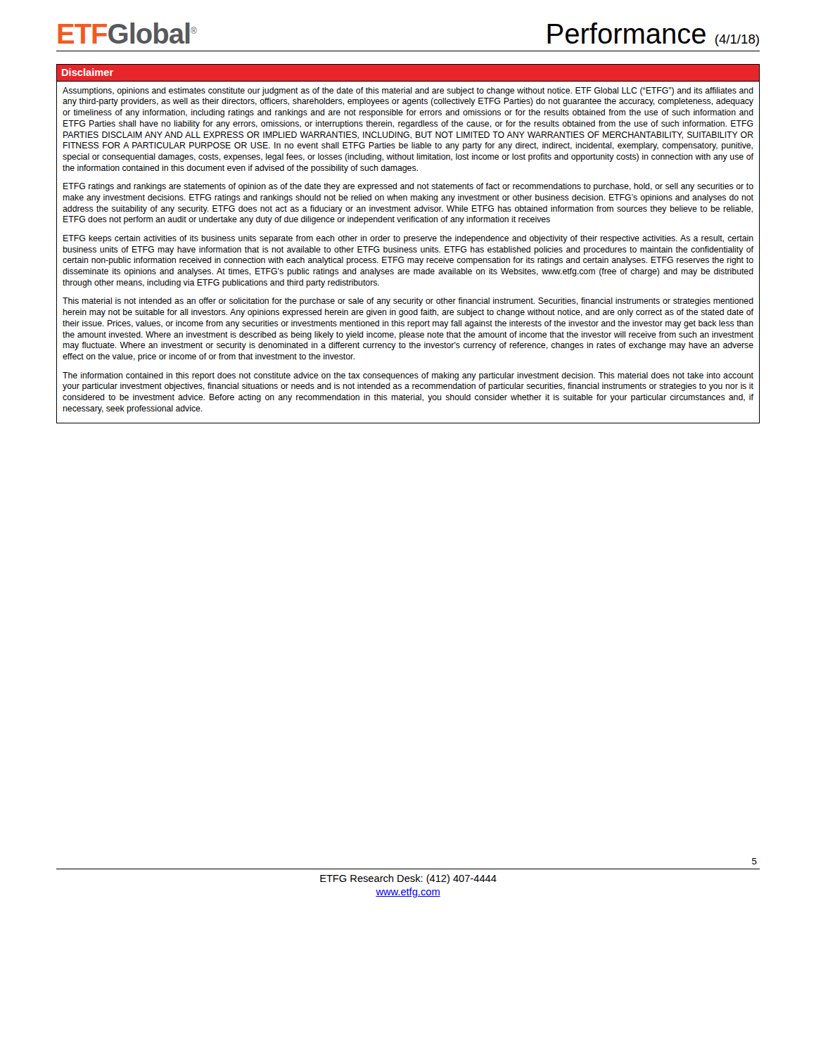ETF Global®
Performance (4/1/18)
Disclaimer
Assumptions, opinions and estimates constitute our judgment as of the date of this material and are subject to change without notice. ETF Global LLC (“ETFG”) and its affiliates and any third-party providers, as well as their directors, officers, shareholders, employees or agents (collectively ETFG Parties) do not guarantee the accuracy, completeness, adequacy or timeliness of any information, including ratings and rankings and are not responsible for errors and omissions or for the results obtained from the use of such information and ETFG Parties shall have no liability for any errors, omissions, or interruptions therein, regardless of the cause, or for the results obtained from the use of such information. ETFG PARTIES DISCLAIM ANY AND ALL EXPRESS OR IMPLIED WARRANTIES, INCLUDING, BUT NOT LIMITED TO ANY WARRANTIES OF MERCHANTABILITY, SUITABILITY OR FITNESS FOR A PARTICULAR PURPOSE OR USE. In no event shall ETFG Parties be liable to any party for any direct, indirect, incidental, exemplary, compensatory, punitive, special or consequential damages, costs, expenses, legal fees, or losses (including, without limitation, lost income or lost profits and opportunity costs) in connection with any use of the information contained in this document even if advised of the possibility of such damages.
ETFG ratings and rankings are statements of opinion as of the date they are expressed and not statements of fact or recommendations to purchase, hold, or sell any securities or to make any investment decisions. ETFG ratings and rankings should not be relied on when making any investment or other business decision. ETFG’s opinions and analyses do not address the suitability of any security. ETFG does not act as a fiduciary or an investment advisor. While ETFG has obtained information from sources they believe to be reliable, ETFG does not perform an audit or undertake any duty of due diligence or independent verification of any information it receives
ETFG keeps certain activities of its business units separate from each other in order to preserve the independence and objectivity of their respective activities. As a result, certain business units of ETFG may have information that is not available to other ETFG business units. ETFG has established policies and procedures to maintain the confidentiality of certain non-public information received in connection with each analytical process. ETFG may receive compensation for its ratings and certain analyses. ETFG reserves the right to disseminate its opinions and analyses. At times, ETFG's public ratings and analyses are made available on its Websites, www.etfg.com (free of charge) and may be distributed through other means, including via ETFG publications and third party redistributors.
This material is not intended as an offer or solicitation for the purchase or sale of any security or other financial instrument. Securities, financial instruments or strategies mentioned herein may not be suitable for all investors. Any opinions expressed herein are given in good faith, are subject to change without notice, and are only correct as of the stated date of their issue. Prices, values, or income from any securities or investments mentioned in this report may fall against the interests of the investor and the investor may get back less than the amount invested. Where an investment is described as being likely to yield income, please note that the amount of income that the investor will receive from such an investment may fluctuate. Where an investment or security is denominated in a different currency to the investor's currency of reference, changes in rates of exchange may have an adverse effect on the value, price or income of or from that investment to the investor.
The information contained in this report does not constitute advice on the tax consequences of making any particular investment decision. This material does not take into account your particular investment objectives, financial situations or needs and is not intended as a recommendation of particular securities, financial instruments or strategies to you nor is it considered to be investment advice. Before acting on any recommendation in this material, you should consider whether it is suitable for your particular circumstances and, if necessary, seek professional advice.
5
ETFG Research Desk: (412) 407-4444 www.etfg.com